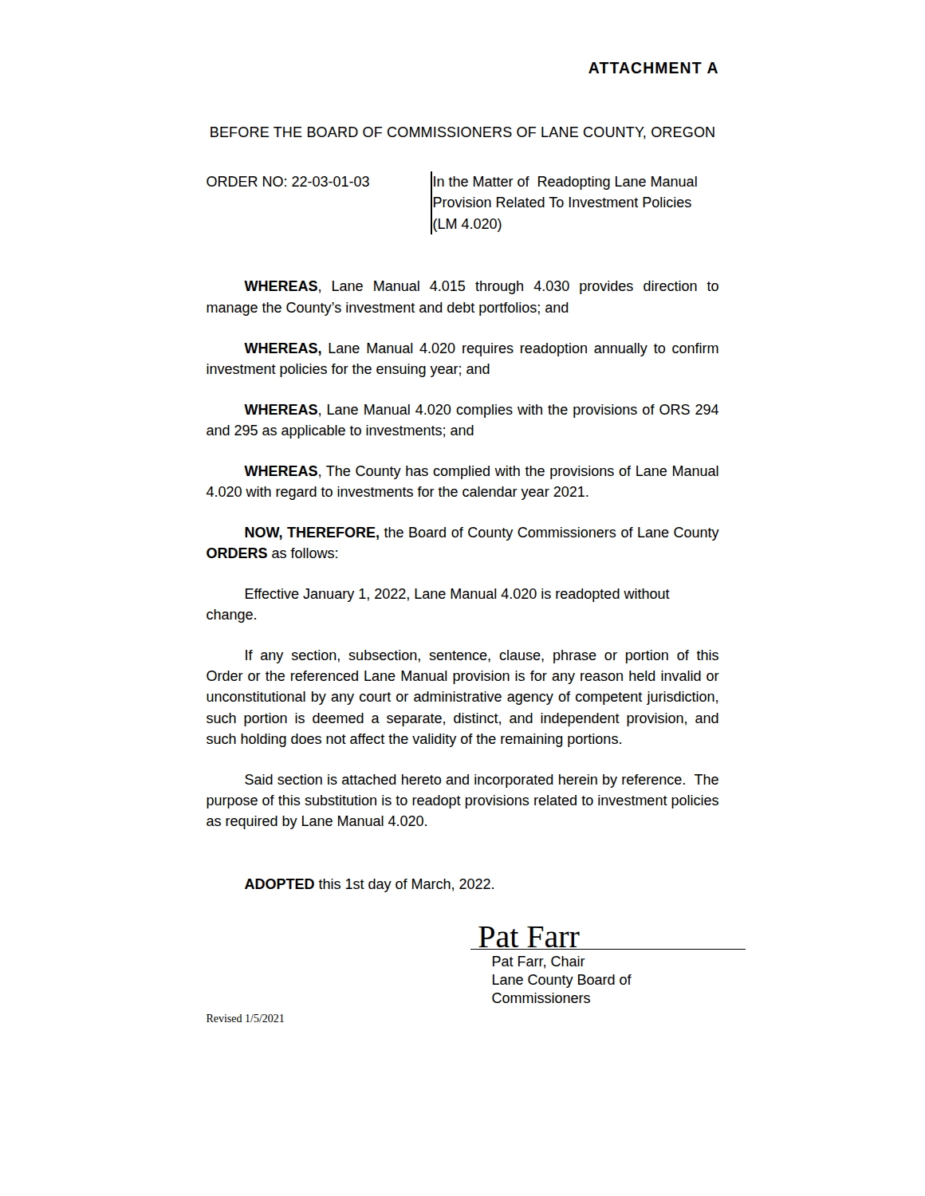ATTACHMENT A
BEFORE THE BOARD OF COMMISSIONERS OF LANE COUNTY, OREGON
| ORDER NO: 22-03-01-03 | In the Matter of Readopting Lane Manual Provision Related To Investment Policies (LM 4.020) |
WHEREAS, Lane Manual 4.015 through 4.030 provides direction to manage the County’s investment and debt portfolios; and
WHEREAS, Lane Manual 4.020 requires readoption annually to confirm investment policies for the ensuing year; and
WHEREAS, Lane Manual 4.020 complies with the provisions of ORS 294 and 295 as applicable to investments; and
WHEREAS, The County has complied with the provisions of Lane Manual 4.020 with regard to investments for the calendar year 2021.
NOW, THEREFORE, the Board of County Commissioners of Lane County ORDERS as follows:
Effective January 1, 2022, Lane Manual 4.020 is readopted without change.
If any section, subsection, sentence, clause, phrase or portion of this Order or the referenced Lane Manual provision is for any reason held invalid or unconstitutional by any court or administrative agency of competent jurisdiction, such portion is deemed a separate, distinct, and independent provision, and such holding does not affect the validity of the remaining portions.
Said section is attached hereto and incorporated herein by reference. The purpose of this substitution is to readopt provisions related to investment policies as required by Lane Manual 4.020.
ADOPTED this 1st day of March, 2022.
Pat Farr
Pat Farr, Chair
Lane County Board of Commissioners
Revised 1/5/2021